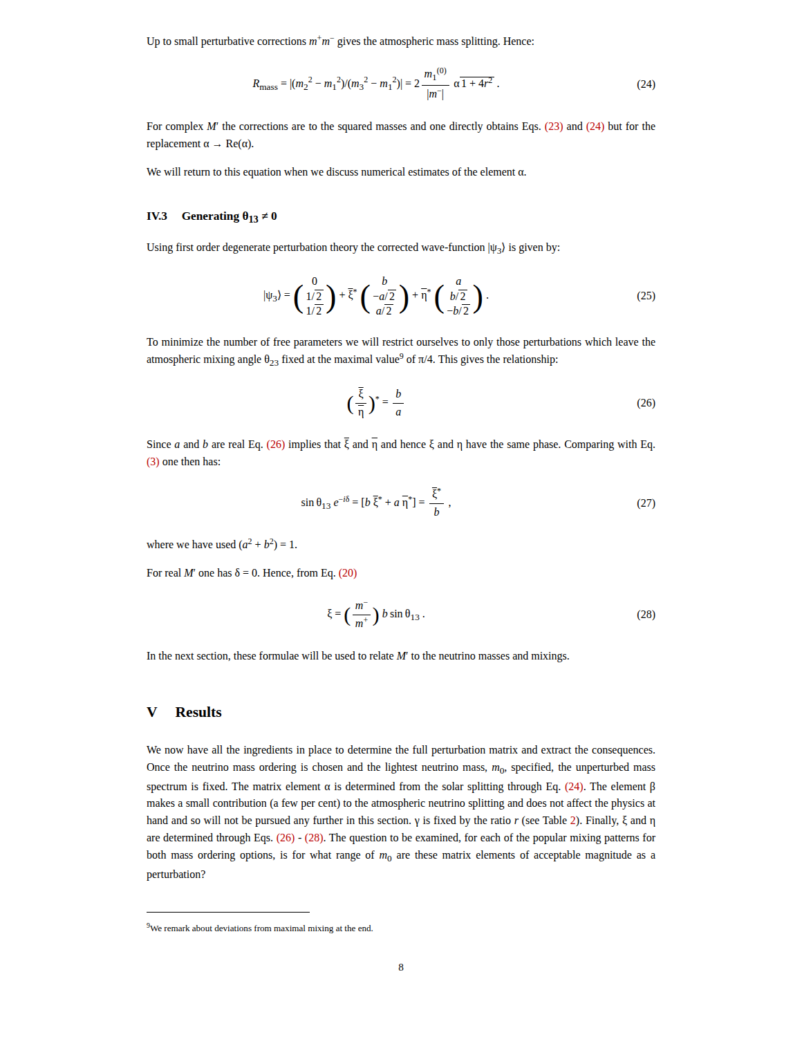Up to small perturbative corrections m+m− gives the atmospheric mass splitting. Hence:
Rmass = |(m22 − m12)/(m32 − m12)| = 2m1(0)|m−| α1 + 4r2 .
(24)
For complex M′ the corrections are to the squared masses and one directly obtains Eqs. (23) and (24) but for the replacement α → Re(α).
We will return to this equation when we discuss numerical estimates of the element α.
IV.3 Generating θ13 ≠ 0
Using first order degenerate perturbation theory the corrected wave-function |ψ3⟩ is given by:
|ψ3⟩ = (01/21/2) + ξ* (b−a/2 a/2) + η* (ab/2−b/2) .
(25)
To minimize the number of free parameters we will restrict ourselves to only those perturbations which leave the atmospheric mixing angle θ23 fixed at the maximal value9 of π/4. This gives the relationship:
(ξη)* = ba
(26)
Since a and b are real Eq. (26) implies that ξ and η and hence ξ and η have the same phase. Comparing with Eq. (3) one then has:
sin θ13 e−iδ = [b ξ* + a η*] = ξ*b ,
(27)
where we have used (a2 + b2) = 1.
For real M′ one has δ = 0. Hence, from Eq. (20)
ξ = (m−m+) b sin θ13 .
(28)
In the next section, these formulae will be used to relate M′ to the neutrino masses and mixings.
VResults
We now have all the ingredients in place to determine the full perturbation matrix and extract the consequences. Once the neutrino mass ordering is chosen and the lightest neutrino mass, m0, specified, the unperturbed mass spectrum is fixed. The matrix element α is determined from the solar splitting through Eq. (24). The element β makes a small contribution (a few per cent) to the atmospheric neutrino splitting and does not affect the physics at hand and so will not be pursued any further in this section. γ is fixed by the ratio r (see Table 2). Finally, ξ and η are determined through Eqs. (26) - (28). The question to be examined, for each of the popular mixing patterns for both mass ordering options, is for what range of m0 are these matrix elements of acceptable magnitude as a perturbation?
9We remark about deviations from maximal mixing at the end.
8